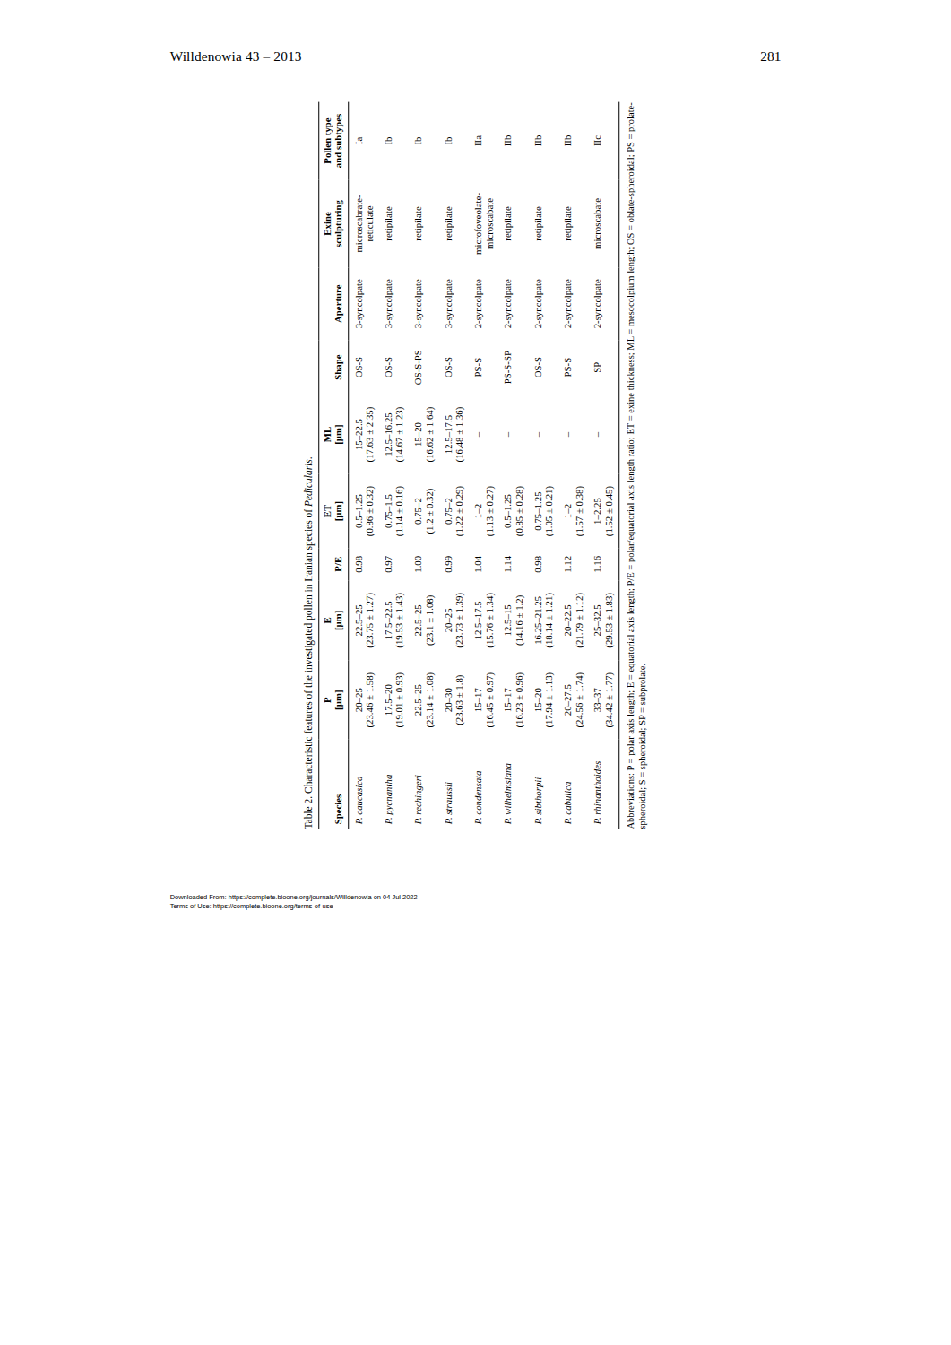Willdenowia 43 – 2013 281
Table 2. Characteristic features of the investigated pollen in Iranian species of Pedicularis .
| Species | P [µm] | E [µm] | P/E | ET [µm] | ML [µm] | Shape | Aperture | Exine sculpturing | Pollen type and subtypes |
| --- | --- | --- | --- | --- | --- | --- | --- | --- | --- |
| P. caucasica | 20–25 (23.46 ± 1.58) | 22.5–25 (23.75 ± 1.27) | 0.98 | 0.5–1.25 (0.86 ± 0.32) | 15–22.5 (17.63 ± 2.35) | OS-S | 3-syncolpate | microscabrate- reticulate | Ia |
| P. pycnantha | 17.5–20 (19.01 ± 0.93) | 17.5–22.5 (19.53 ± 1.43) | 0.97 | 0.75–1.5 (1.14 ± 0.16) | 12.5–16.25 (14.67 ± 1.23) | OS-S | 3-syncolpate | retipilate | Ib |
| P. rechingeri | 22.5–25 (23.14 ± 1.08) | 22.5–25 (23.1 ± 1.08) | 1.00 | 0.75–2 (1.2 ± 0.32) | 15–20 (16.62 ± 1.64) | OS-S-PS | 3-syncolpate | retipilate | Ib |
| P. straussii | 20–30 (23.63 ± 1.8) | 20–25 (23.73 ± 1.39) | 0.99 | 0.75–2 (1.22 ± 0.29) | 12.5–17.5 (16.48 ± 1.36) | OS-S | 3-syncolpate | retipilate | Ib |
| P. condensata | 15–17 (16.45 ± 0.97) | 12.5–17.5 (15.76 ± 1.34) | 1.04 | 1–2 (1.13 ± 0.27) | – | PS-S | 2-syncolpate | microfoveolate- microscabate | IIa |
| P. wilhelmsiana | 15–17 (16.23 ± 0.96) | 12.5–15 (14.16 ± 1.2) | 1.14 | 0.5–1.25 (0.85 ± 0.28) | – | PS-S-SP | 2-syncolpate | retipilate | IIb |
| P. sibthorpii | 15–20 (17.94 ± 1.13) | 16.25–21.25 (18.14 ± 1.21) | 0.98 | 0.75–1.25 (1.05 ± 0.21) | – | OS-S | 2-syncolpate | retipilate | IIb |
| P. cabulica | 20–27.5 (24.56 ± 1.74) | 20–22.5 (21.79 ± 1.12) | 1.12 | 1–2 (1.57 ± 0.38) | – | PS-S | 2-syncolpate | retipilate | IIb |
| P. rhinanthoides | 33–37 (34.42 ± 1.77) | 25–32.5 (29.53 ± 1.83) | 1.16 | 1–2.25 (1.52 ± 0.45) | – | SP | 2-syncolpate | microscabate | IIc |
Abbreviations: P = polar axis length; E = equatorial axis length; P/E = polar/equatorial axis length ratio; ET = exine thickness; ML = mesocolpium length; OS = oblate-spheroidal; PS = prolate-spheroidal; S = spheroidal; SP = subprolate.
Downloaded From: https://complete.bioone.org/journals/Willdenowia on 04 Jul 2022
Terms of Use: https://complete.bioone.org/terms-of-use